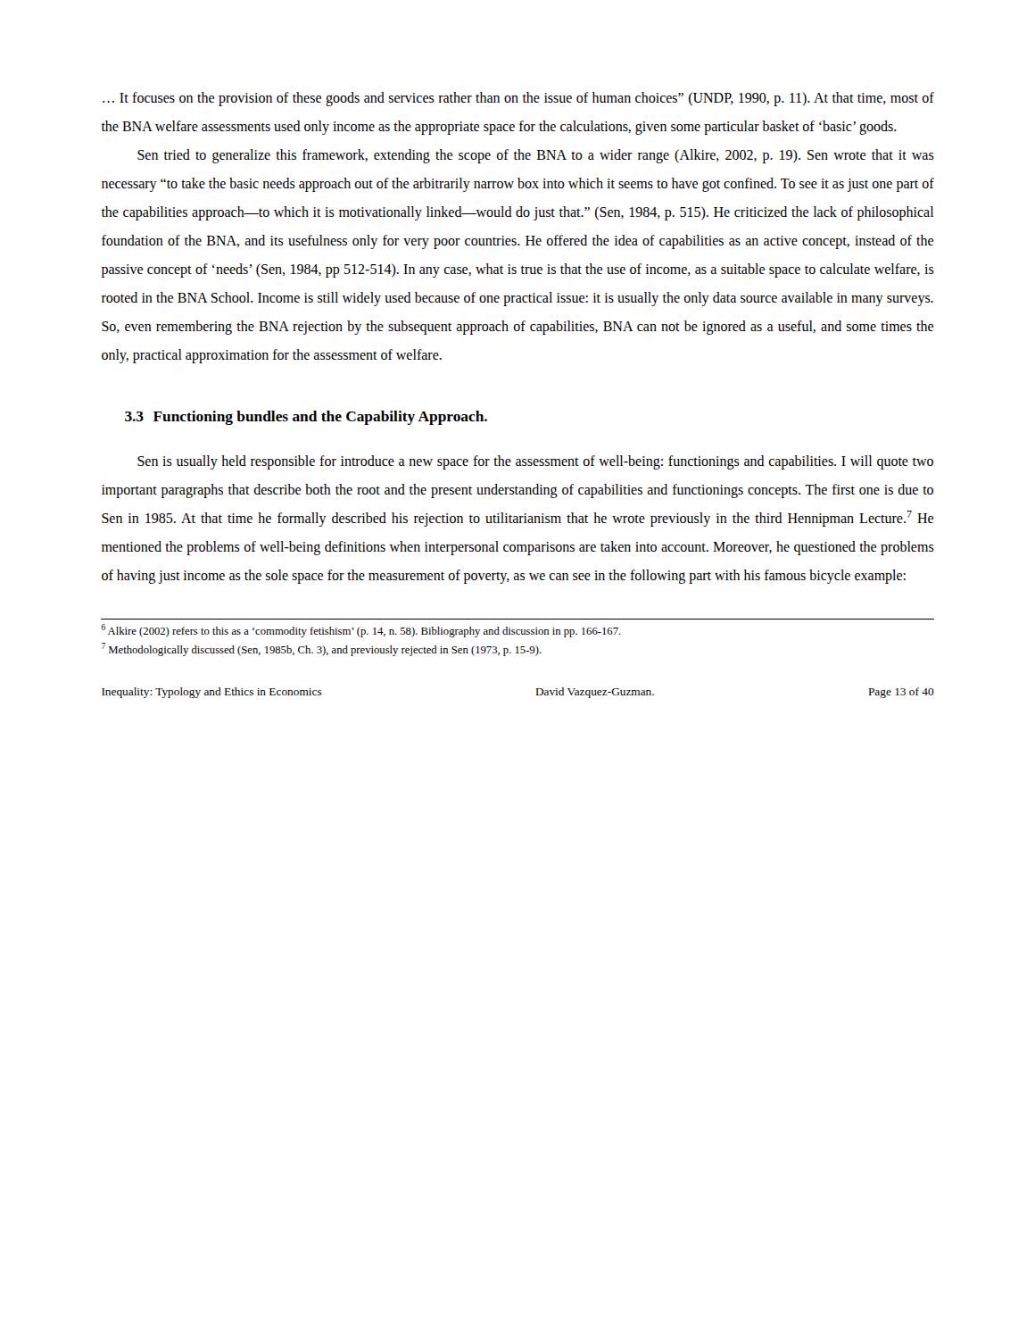… It focuses on the provision of these goods and services rather than on the issue of human choices” (UNDP, 1990, p. 11). At that time, most of the BNA welfare assessments used only income as the appropriate space for the calculations, given some particular basket of ‘basic’ goods.
Sen tried to generalize this framework, extending the scope of the BNA to a wider range (Alkire, 2002, p. 19). Sen wrote that it was necessary “to take the basic needs approach out of the arbitrarily narrow box into which it seems to have got confined. To see it as just one part of the capabilities approach—to which it is motivationally linked—would do just that.” (Sen, 1984, p. 515). He criticized the lack of philosophical foundation of the BNA, and its usefulness only for very poor countries. He offered the idea of capabilities as an active concept, instead of the passive concept of ‘needs’ (Sen, 1984, pp 512-514). In any case, what is true is that the use of income, as a suitable space to calculate welfare, is rooted in the BNA School. Income is still widely used because of one practical issue: it is usually the only data source available in many surveys. So, even remembering the BNA rejection by the subsequent approach of capabilities, BNA can not be ignored as a useful, and some times the only, practical approximation for the assessment of welfare.
3.3 Functioning bundles and the Capability Approach.
Sen is usually held responsible for introduce a new space for the assessment of well-being: functionings and capabilities. I will quote two important paragraphs that describe both the root and the present understanding of capabilities and functionings concepts. The first one is due to Sen in 1985. At that time he formally described his rejection to utilitarianism that he wrote previously in the third Hennipman Lecture.7 He mentioned the problems of well-being definitions when interpersonal comparisons are taken into account. Moreover, he questioned the problems of having just income as the sole space for the measurement of poverty, as we can see in the following part with his famous bicycle example:
6 Alkire (2002) refers to this as a ‘commodity fetishism’ (p. 14, n. 58). Bibliography and discussion in pp. 166-167.
7 Methodologically discussed (Sen, 1985b, Ch. 3), and previously rejected in Sen (1973, p. 15-9).
Inequality: Typology and Ethics in Economics David Vazquez-Guzman. Page 13 of 40